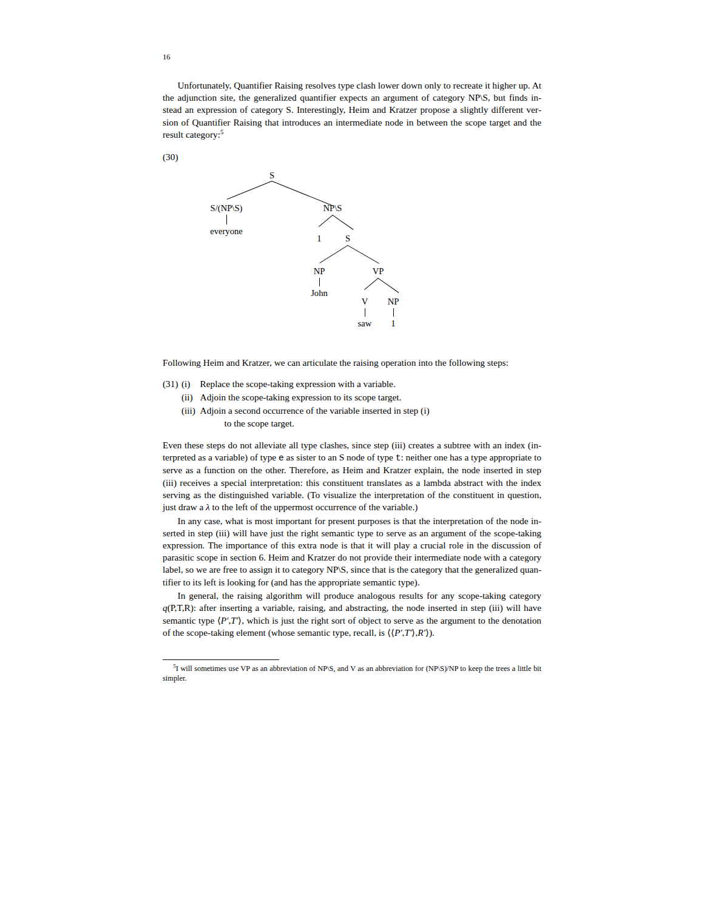16
Unfortunately, Quantifier Raising resolves type clash lower down only to recreate it higher up. At the adjunction site, the generalized quantifier expects an argument of category NP\S, but finds instead an expression of category S. Interestingly, Heim and Kratzer propose a slightly different version of Quantifier Raising that introduces an intermediate node in between the scope target and the result category:5
(30)
S
S/(NP\S)
everyone
NP\S
1
S
NP
John
VP
V
saw
NP
1
Following Heim and Kratzer, we can articulate the raising operation into the following steps:
| (31) | (i) | Replace the scope-taking expression with a variable. |
| | (ii) | Adjoin the scope-taking expression to its scope target. |
| | (iii) | Adjoin a second occurrence of the variable inserted in step (i) to the scope target. |
Even these steps do not alleviate all type clashes, since step (iii) creates a subtree with an index (interpreted as a variable) of type e as sister to an S node of type t: neither one has a type appropriate to serve as a function on the other. Therefore, as Heim and Kratzer explain, the node inserted in step (iii) receives a special interpretation: this constituent translates as a lambda abstract with the index serving as the distinguished variable. (To visualize the interpretation of the constituent in question, just draw a λ to the left of the uppermost occurrence of the variable.)
In any case, what is most important for present purposes is that the interpretation of the node inserted in step (iii) will have just the right semantic type to serve as an argument of the scope-taking expression. The importance of this extra node is that it will play a crucial role in the discussion of parasitic scope in section 6. Heim and Kratzer do not provide their intermediate node with a category label, so we are free to assign it to category NP\S, since that is the category that the generalized quantifier to its left is looking for (and has the appropriate semantic type).
In general, the raising algorithm will produce analogous results for any scope-taking category q(P,T,R): after inserting a variable, raising, and abstracting, the node inserted in step (iii) will have semantic type ⟨P′,T′⟩, which is just the right sort of object to serve as the argument to the denotation of the scope-taking element (whose semantic type, recall, is ⟨⟨P′,T′⟩,R′⟩).
5I will sometimes use VP as an abbreviation of NP\S, and V as an abbreviation for (NP\S)/NP to keep the trees a little bit simpler.